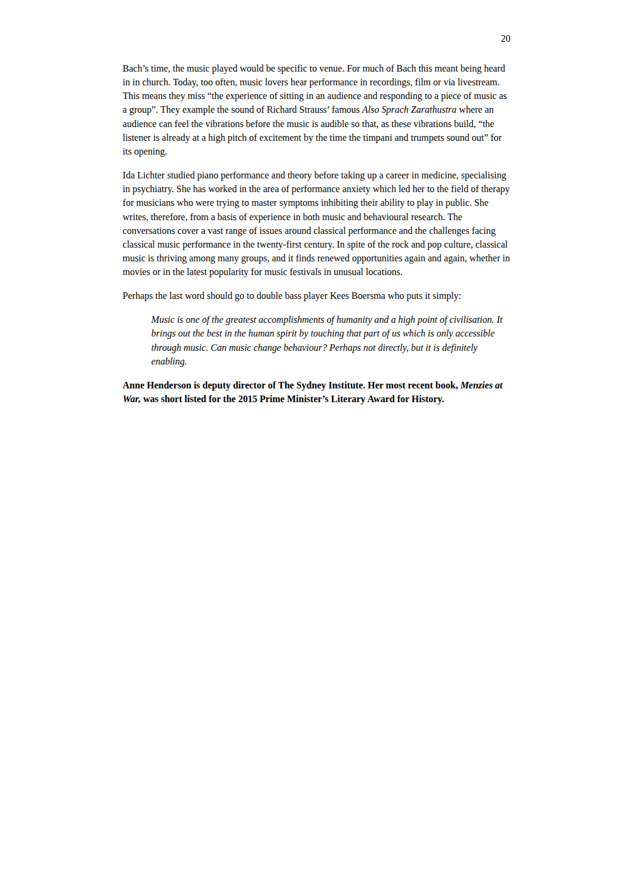20
Bach’s time, the music played would be specific to venue. For much of Bach this meant being heard in in church. Today, too often, music lovers hear performance in recordings, film or via livestream. This means they miss “the experience of sitting in an audience and responding to a piece of music as a group”. They example the sound of Richard Strauss’ famous Also Sprach Zarathustra where an audience can feel the vibrations before the music is audible so that, as these vibrations build, “the listener is already at a high pitch of excitement by the time the timpani and trumpets sound out” for its opening.
Ida Lichter studied piano performance and theory before taking up a career in medicine, specialising in psychiatry. She has worked in the area of performance anxiety which led her to the field of therapy for musicians who were trying to master symptoms inhibiting their ability to play in public. She writes, therefore, from a basis of experience in both music and behavioural research. The conversations cover a vast range of issues around classical performance and the challenges facing classical music performance in the twenty-first century. In spite of the rock and pop culture, classical music is thriving among many groups, and it finds renewed opportunities again and again, whether in movies or in the latest popularity for music festivals in unusual locations.
Perhaps the last word should go to double bass player Kees Boersma who puts it simply:
Music is one of the greatest accomplishments of humanity and a high point of civilisation. It brings out the best in the human spirit by touching that part of us which is only accessible through music. Can music change behaviour? Perhaps not directly, but it is definitely enabling.
Anne Henderson is deputy director of The Sydney Institute. Her most recent book, Menzies at War, was short listed for the 2015 Prime Minister’s Literary Award for History.